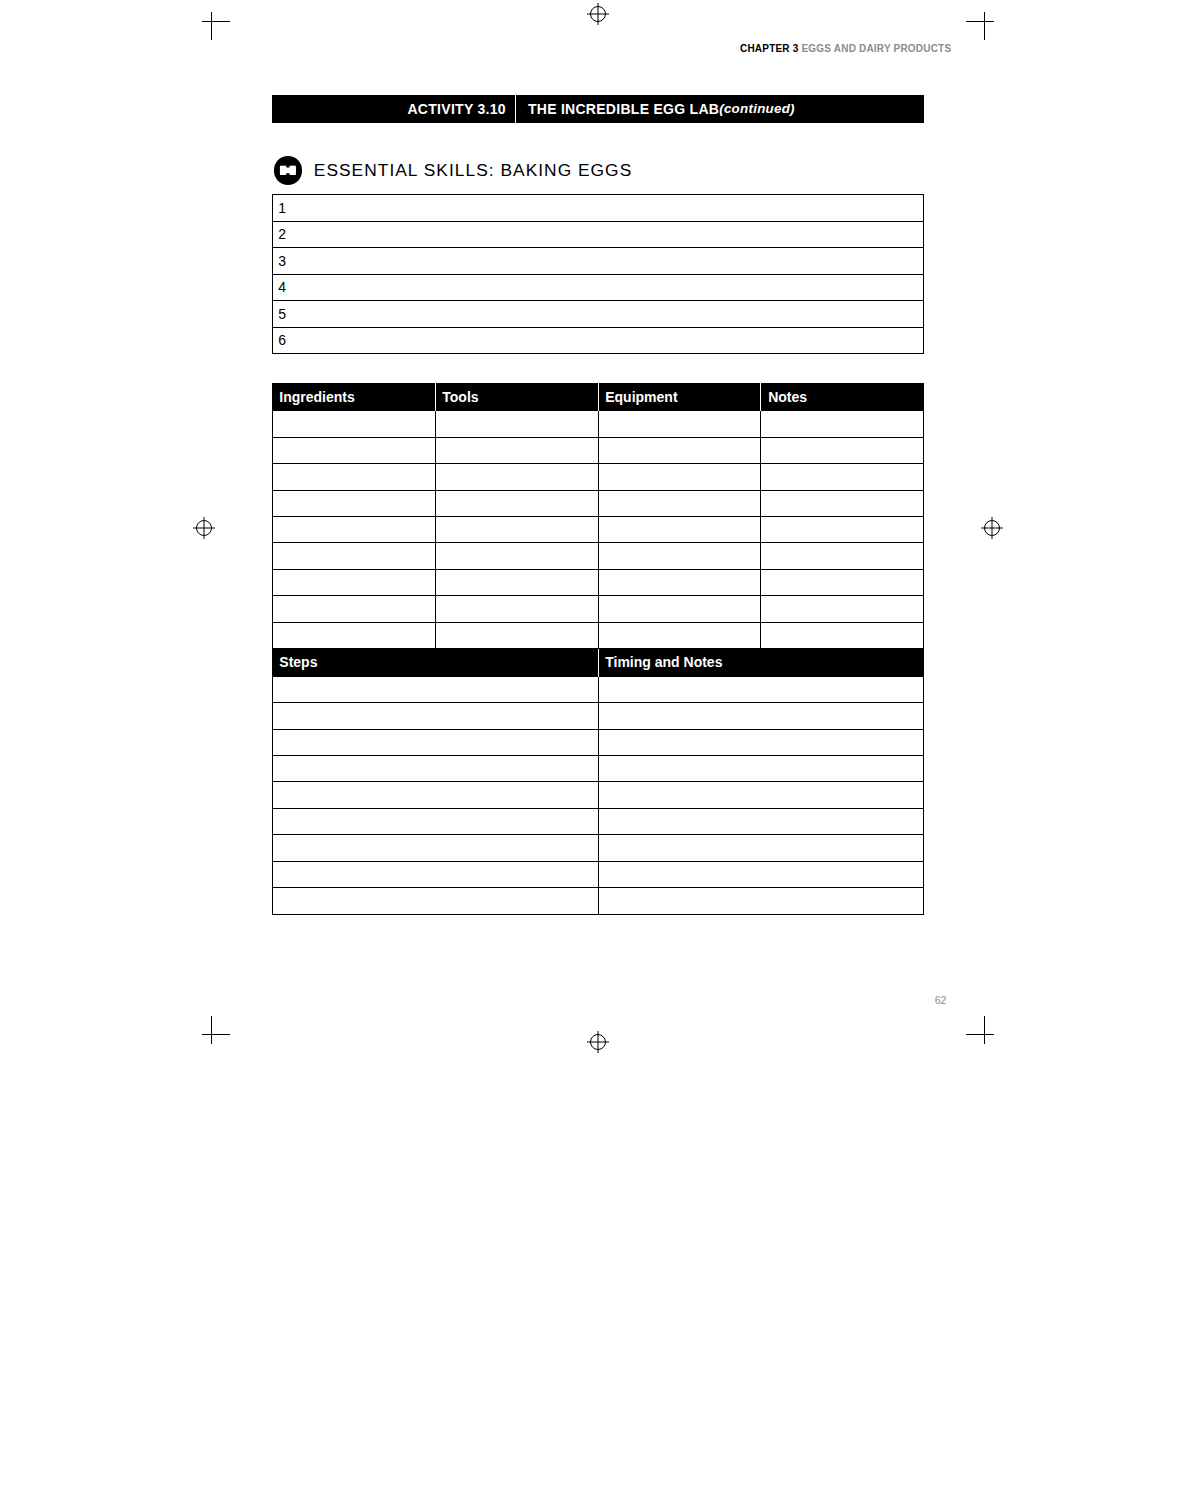CHAPTER 3 EGGS AND DAIRY PRODUCTS
ACTIVITY 3.10
THE INCREDIBLE EGG LAB (continued)
ESSENTIAL SKILLS: BAKING EGGS
| 1 | |
| 2 | |
| 3 | |
| 4 | |
| 5 | |
| 6 | |
| Ingredients | Tools | Equipment | Notes |
| --- | --- | --- | --- |
| Steps | Timing and Notes |
| --- | --- |
62